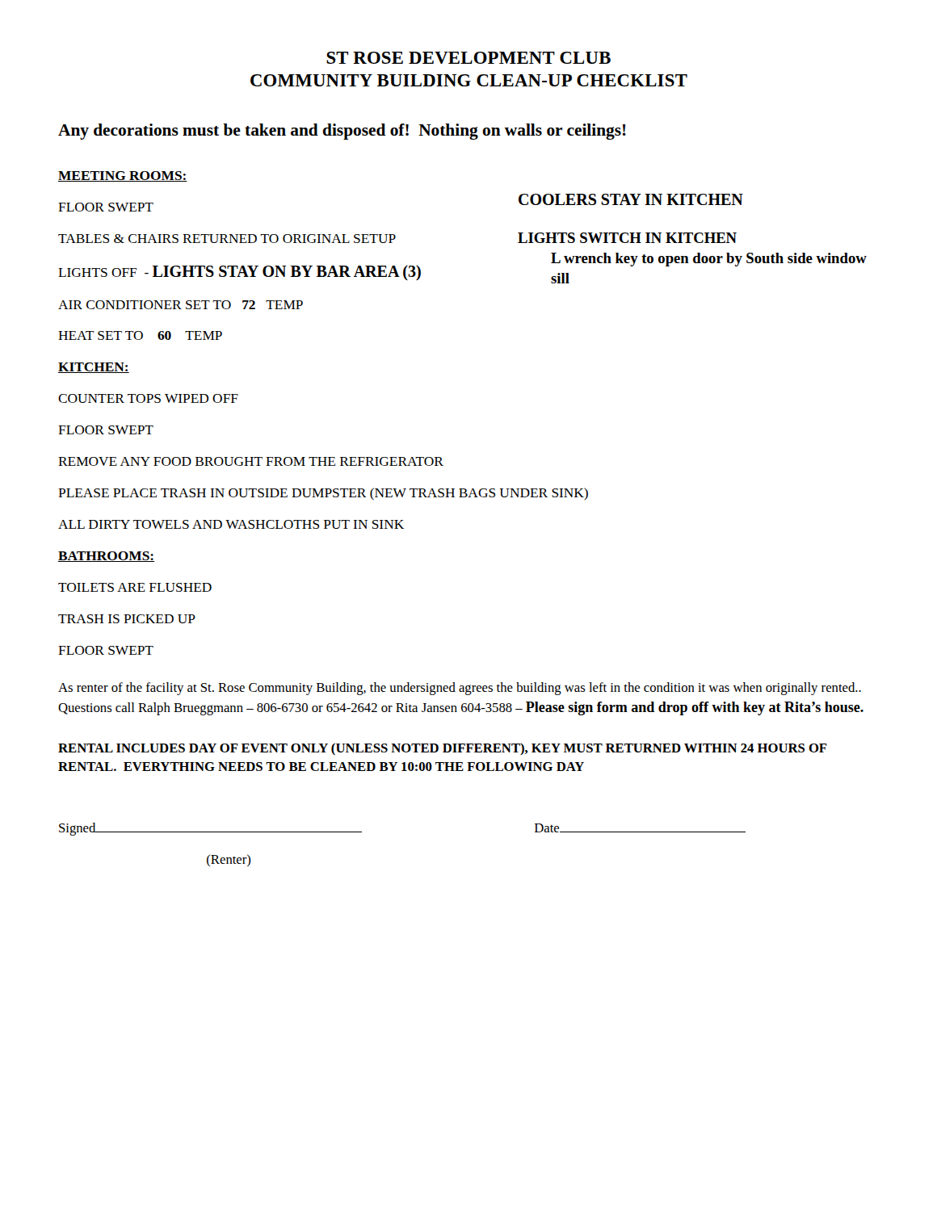ST ROSE DEVELOPMENT CLUB
COMMUNITY BUILDING CLEAN-UP CHECKLIST
Any decorations must be taken and disposed of! Nothing on walls or ceilings!
MEETING ROOMS:
FLOOR SWEPT
TABLES & CHAIRS RETURNED TO ORIGINAL SETUP
LIGHTS OFF - LIGHTS STAY ON BY BAR AREA (3)
AIR CONDITIONER SET TO 72 TEMP
HEAT SET TO 60 TEMP
COOLERS STAY IN KITCHEN
LIGHTS SWITCH IN KITCHEN
L wrench key to open door by South side window sill
KITCHEN:
COUNTER TOPS WIPED OFF
FLOOR SWEPT
REMOVE ANY FOOD BROUGHT FROM THE REFRIGERATOR
PLEASE PLACE TRASH IN OUTSIDE DUMPSTER (NEW TRASH BAGS UNDER SINK)
ALL DIRTY TOWELS AND WASHCLOTHS PUT IN SINK
BATHROOMS:
TOILETS ARE FLUSHED
TRASH IS PICKED UP
FLOOR SWEPT
As renter of the facility at St. Rose Community Building, the undersigned agrees the building was left in the condition it was when originally rented..
Questions call Ralph Brueggmann – 806-6730 or 654-2642 or Rita Jansen 604-3588 – Please sign form and drop off with key at Rita’s house.
RENTAL INCLUDES DAY OF EVENT ONLY (UNLESS NOTED DIFFERENT), KEY MUST RETURNED WITHIN 24 HOURS OF RENTAL. EVERYTHING NEEDS TO BE CLEANED BY 10:00 THE FOLLOWING DAY
Signed
Date
(Renter)